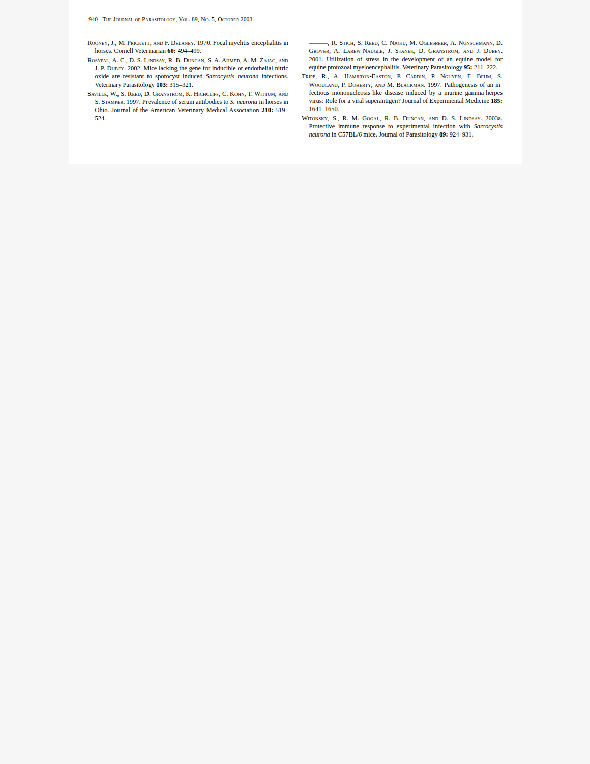940 The Journal of Parasitology, Vol. 89, No. 5, October 2003
Rooney, J., M. Prickett, and F. Delaney. 1970. Focal myelitis-encephalitis in horses. Cornell Veterinarian 60: 494–499.
Rosypal, A. C., D. S. Lindsay, R. B. Duncan, S. A. Ahmed, A. M. Zajac, and J. P. Dubey. 2002. Mice lacking the gene for inducible or endothelial nitric oxide are resistant to sporocyst induced Sarcocystis neurona infections. Veterinary Parasitology 103: 315–321.
Saville, W., S. Reed, D. Granstrom, K. Hichcliff, C. Kohn, T. Wittum, and S. Stamper. 1997. Prevalence of serum antibodies to S. neurona in horses in Ohio. Journal of the American Veterinary Medical Association 210: 519–524.
———, R. Stich, S. Reed, C. Njoku, M. Oglesbeer, A. Nunschmann, D. Grover, A. Larew-Naugle, J. Stanek, D. Granstrom, and J. Dubey. 2001. Utilization of stress in the development of an equine model for equine protozoal myeloencephalitis. Veterinary Parasitology 95: 211–222.
Tripp, R., A. Hamilton-Easton, P. Cardin, P. Nguyen, F. Behm, S. Woodland, P. Doherty, and M. Blackman. 1997. Pathogenesis of an infectious mononucleosis-like disease induced by a murine gamma-herpes virus: Role for a viral superantigen? Journal of Experimental Medicine 185: 1641–1650.
Witonsky, S., R. M. Gogal, R. B. Duncan, and D. S. Lindsay. 2003a. Protective immune response to experimental infection with Sarcocystis neurona in C57BL/6 mice. Journal of Parasitology 89: 924–931.